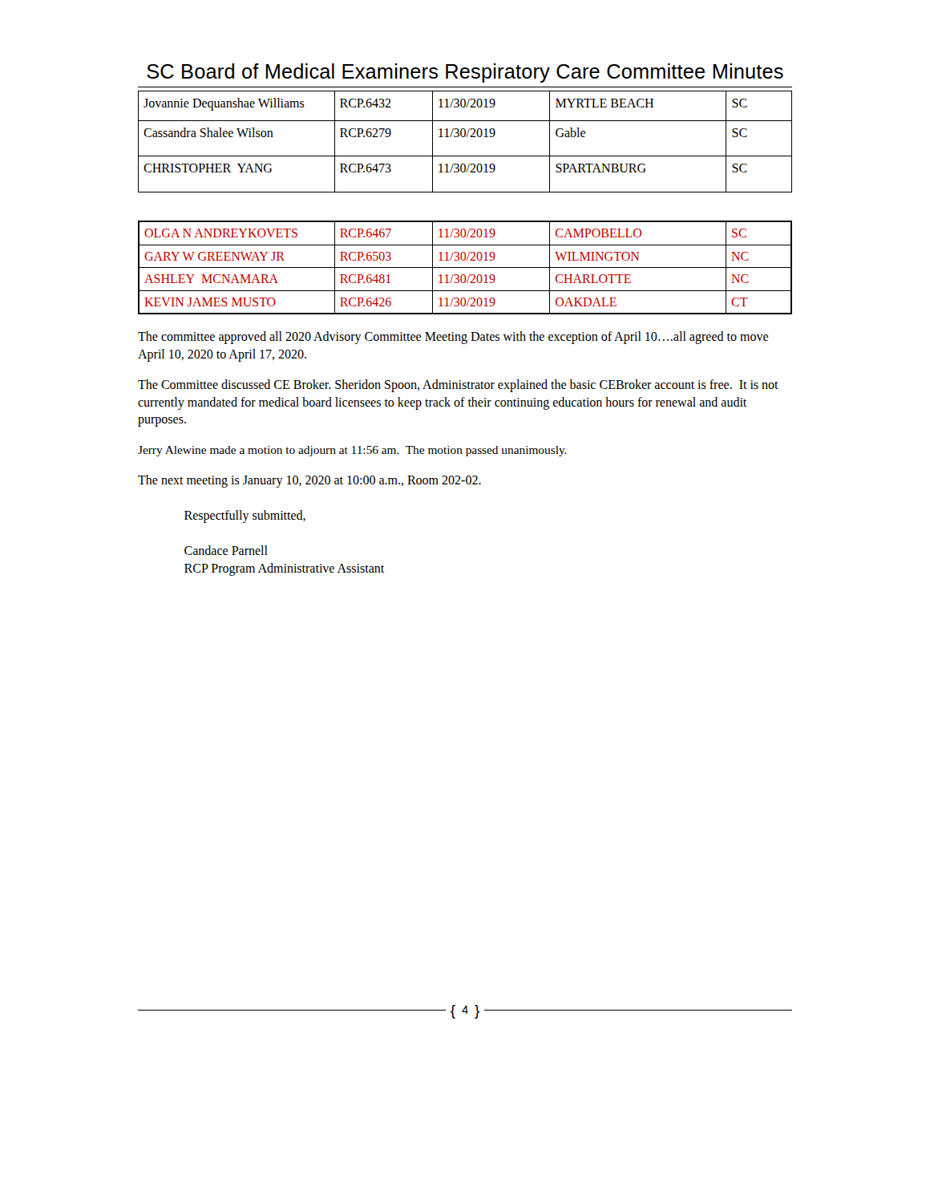SC Board of Medical Examiners Respiratory Care Committee Minutes
| Jovannie Dequanshae Williams | RCP.6432 | 11/30/2019 | MYRTLE BEACH | SC |
| Cassandra Shalee Wilson | RCP.6279 | 11/30/2019 | Gable | SC |
| CHRISTOPHER YANG | RCP.6473 | 11/30/2019 | SPARTANBURG | SC |
| OLGA N ANDREYKOVETS | RCP.6467 | 11/30/2019 | CAMPOBELLO | SC |
| GARY W GREENWAY JR | RCP.6503 | 11/30/2019 | WILMINGTON | NC |
| ASHLEY MCNAMARA | RCP.6481 | 11/30/2019 | CHARLOTTE | NC |
| KEVIN JAMES MUSTO | RCP.6426 | 11/30/2019 | OAKDALE | CT |
The committee approved all 2020 Advisory Committee Meeting Dates with the exception of April 10….all agreed to move April 10, 2020 to April 17, 2020.
The Committee discussed CE Broker. Sheridon Spoon, Administrator explained the basic CEBroker account is free. It is not currently mandated for medical board licensees to keep track of their continuing education hours for renewal and audit purposes.
Jerry Alewine made a motion to adjourn at 11:56 am. The motion passed unanimously.
The next meeting is January 10, 2020 at 10:00 a.m., Room 202-02.
Respectfully submitted,
Candace Parnell
RCP Program Administrative Assistant
{ 4 }